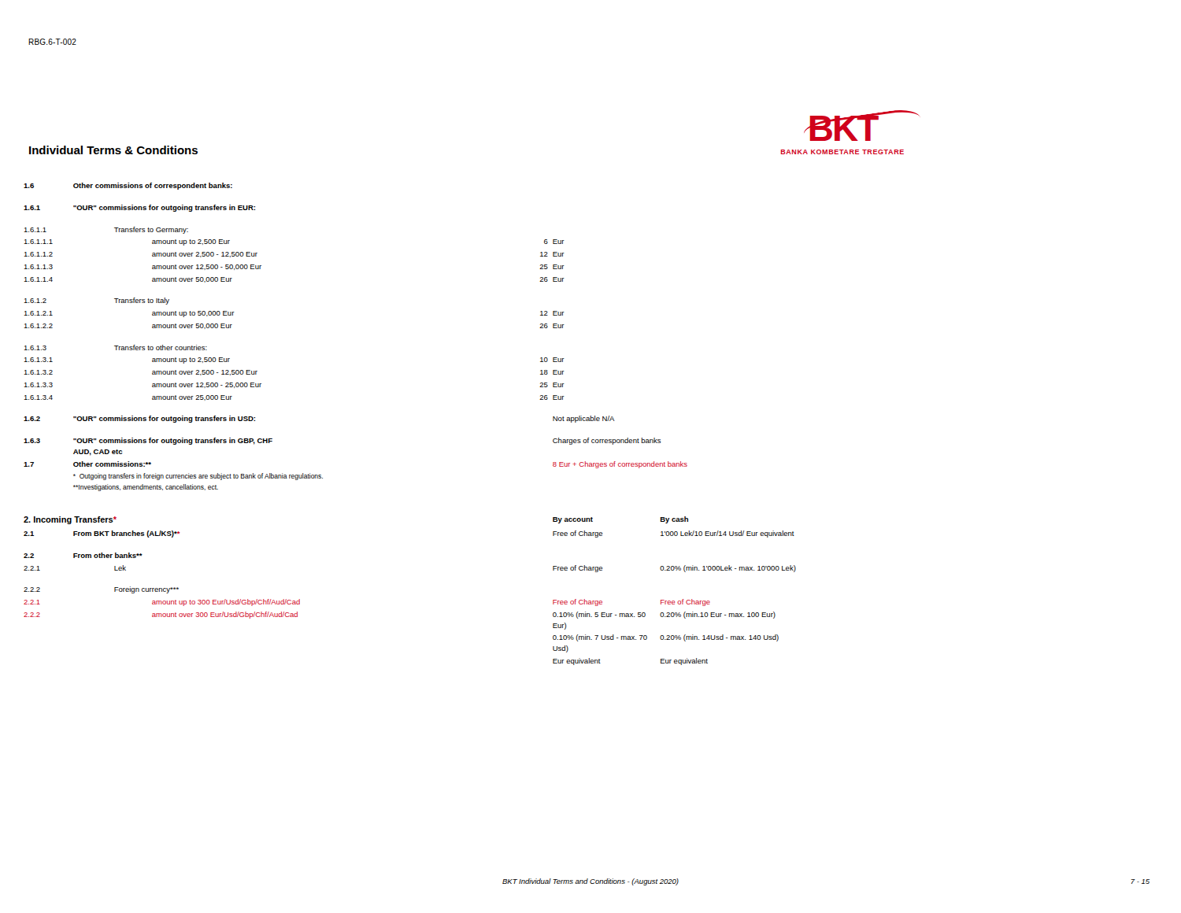RBG.6-T-002
BKT
BANKA KOMBETARE TREGTARE
Individual Terms & Conditions
| 1.6 | Other commissions of correspondent banks: | | | | |
| 1.6.1 | "OUR" commissions for outgoing transfers in EUR: | | | | |
| 1.6.1.1 | Transfers to Germany: | | | | |
| 1.6.1.1.1 | amount up to 2,500 Eur | 6 | Eur | | |
| 1.6.1.1.2 | amount over 2,500 - 12,500 Eur | 12 | Eur | | |
| 1.6.1.1.3 | amount over 12,500 - 50,000 Eur | 25 | Eur | | |
| 1.6.1.1.4 | amount over 50,000 Eur | 26 | Eur | | |
| 1.6.1.2 | Transfers to Italy | | | | |
| 1.6.1.2.1 | amount up to 50,000 Eur | 12 | Eur | | |
| 1.6.1.2.2 | amount over 50,000 Eur | 26 | Eur | | |
| 1.6.1.3 | Transfers to other countries: | | | | |
| 1.6.1.3.1 | amount up to 2,500 Eur | 10 | Eur | | |
| 1.6.1.3.2 | amount over 2,500 - 12,500 Eur | 18 | Eur | | |
| 1.6.1.3.3 | amount over 12,500 - 25,000 Eur | 25 | Eur | | |
| 1.6.1.3.4 | amount over 25,000 Eur | 26 | Eur | | |
| 1.6.2 | "OUR" commissions for outgoing transfers in USD: | | Not applicable N/A |
| 1.6.3 | "OUR" commissions for outgoing transfers in GBP, CHF AUD, CAD etc | | Charges of correspondent banks |
| 1.7 | Other commissions:** | | 8 Eur + Charges of correspondent banks |
| | * Outgoing transfers in foreign currencies are subject to Bank of Albania regulations. | | | | |
| | **Investigations, amendments, cancellations, ect. | | | | |
| 2. Incoming Transfers * | | By account | By cash | |
| 2.1 | From BKT branches (AL/KS)* * | | Free of Charge | 1'000 Lek/10 Eur/14 Usd/ Eur equivalent | |
| 2.2 | From other banks** | | | | |
| 2.2.1 | Lek | | Free of Charge | 0.20% (min. 1'000Lek - max. 10'000 Lek) | |
| 2.2.2 | Foreign currency*** | | | | |
| 2.2.1 | amount up to 300 Eur/Usd/Gbp/Chf/Aud/Cad | | Free of Charge | Free of Charge | |
| 2.2.2 | amount over 300 Eur/Usd/Gbp/Chf/Aud/Cad | | 0.10% (min. 5 Eur - max. 50 Eur) | 0.20% (min.10 Eur - max. 100 Eur) | |
| | | | 0.10% (min. 7 Usd - max. 70 Usd) | 0.20% (min. 14Usd - max. 140 Usd) | |
| | | | Eur equivalent | Eur equivalent | |
BKT Individual Terms and Conditions - (August 2020)
7 - 15